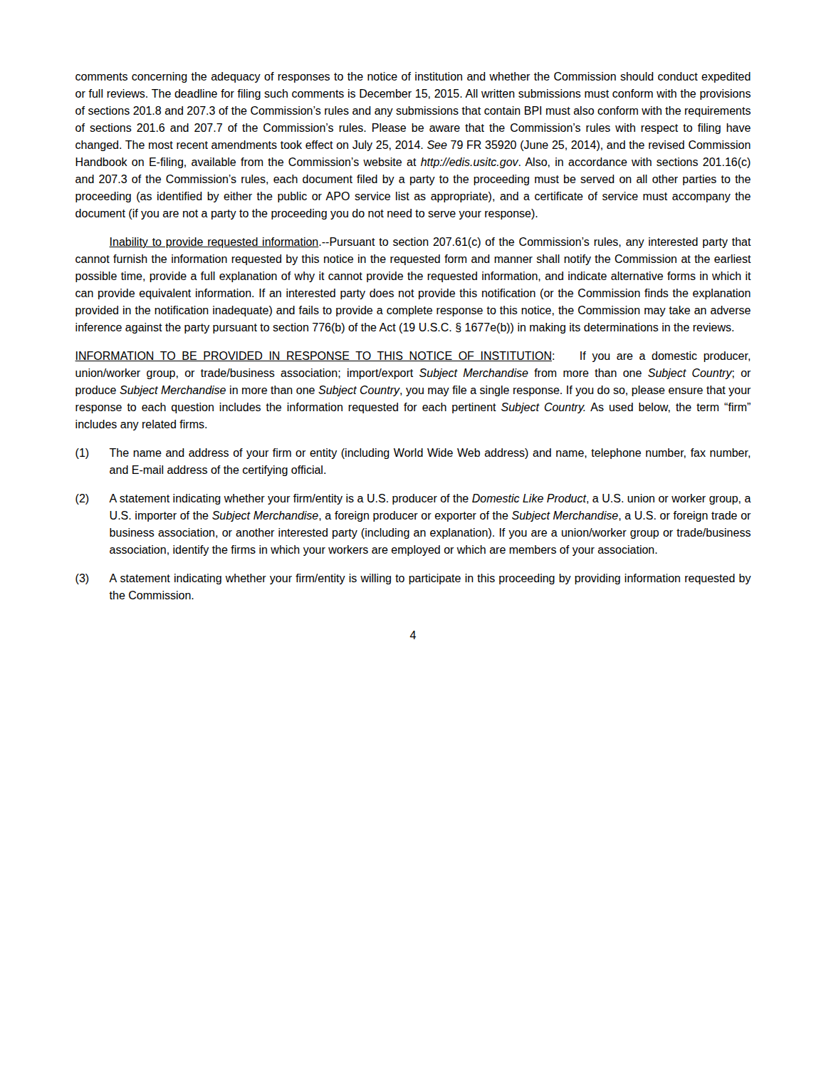comments concerning the adequacy of responses to the notice of institution and whether the Commission should conduct expedited or full reviews. The deadline for filing such comments is December 15, 2015. All written submissions must conform with the provisions of sections 201.8 and 207.3 of the Commission’s rules and any submissions that contain BPI must also conform with the requirements of sections 201.6 and 207.7 of the Commission’s rules. Please be aware that the Commission’s rules with respect to filing have changed. The most recent amendments took effect on July 25, 2014. See 79 FR 35920 (June 25, 2014), and the revised Commission Handbook on E-filing, available from the Commission’s website at http://edis.usitc.gov. Also, in accordance with sections 201.16(c) and 207.3 of the Commission’s rules, each document filed by a party to the proceeding must be served on all other parties to the proceeding (as identified by either the public or APO service list as appropriate), and a certificate of service must accompany the document (if you are not a party to the proceeding you do not need to serve your response).
Inability to provide requested information.--Pursuant to section 207.61(c) of the Commission’s rules, any interested party that cannot furnish the information requested by this notice in the requested form and manner shall notify the Commission at the earliest possible time, provide a full explanation of why it cannot provide the requested information, and indicate alternative forms in which it can provide equivalent information. If an interested party does not provide this notification (or the Commission finds the explanation provided in the notification inadequate) and fails to provide a complete response to this notice, the Commission may take an adverse inference against the party pursuant to section 776(b) of the Act (19 U.S.C. § 1677e(b)) in making its determinations in the reviews.
INFORMATION TO BE PROVIDED IN RESPONSE TO THIS NOTICE OF INSTITUTION: If you are a domestic producer, union/worker group, or trade/business association; import/export Subject Merchandise from more than one Subject Country; or produce Subject Merchandise in more than one Subject Country, you may file a single response. If you do so, please ensure that your response to each question includes the information requested for each pertinent Subject Country. As used below, the term “firm” includes any related firms.
(1)
The name and address of your firm or entity (including World Wide Web address) and name, telephone number, fax number, and E-mail address of the certifying official.
(2)
A statement indicating whether your firm/entity is a U.S. producer of the Domestic Like Product, a U.S. union or worker group, a U.S. importer of the Subject Merchandise, a foreign producer or exporter of the Subject Merchandise, a U.S. or foreign trade or business association, or another interested party (including an explanation). If you are a union/worker group or trade/business association, identify the firms in which your workers are employed or which are members of your association.
(3)
A statement indicating whether your firm/entity is willing to participate in this proceeding by providing information requested by the Commission.
4